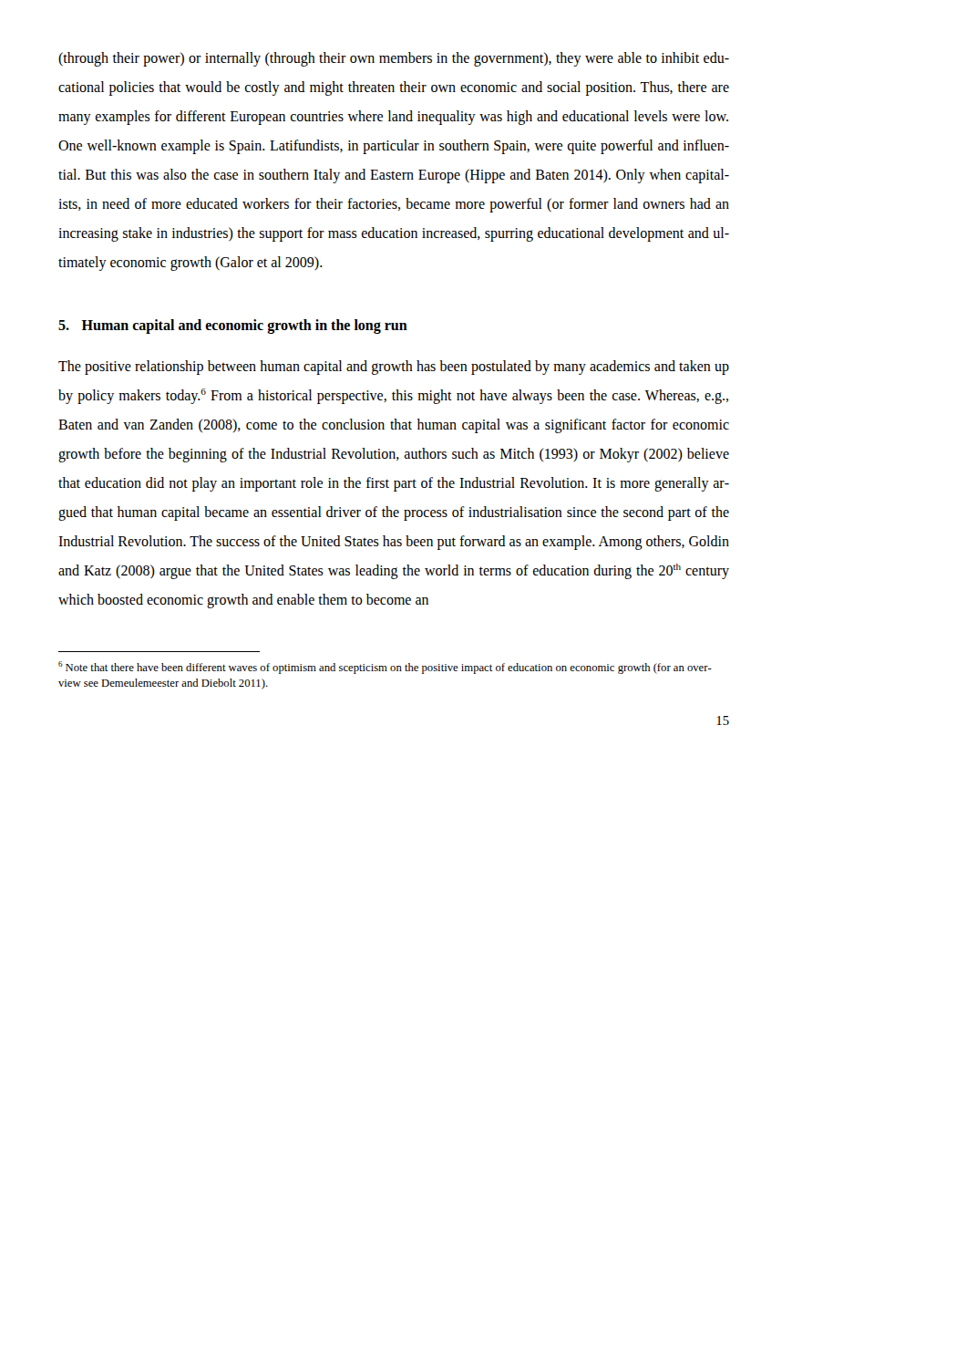(through their power) or internally (through their own members in the government), they were able to inhibit educational policies that would be costly and might threaten their own economic and social position. Thus, there are many examples for different European countries where land inequality was high and educational levels were low. One well-known example is Spain. Latifundists, in particular in southern Spain, were quite powerful and influential. But this was also the case in southern Italy and Eastern Europe (Hippe and Baten 2014). Only when capitalists, in need of more educated workers for their factories, became more powerful (or former land owners had an increasing stake in industries) the support for mass education increased, spurring educational development and ultimately economic growth (Galor et al 2009).
5. Human capital and economic growth in the long run
The positive relationship between human capital and growth has been postulated by many academics and taken up by policy makers today.6 From a historical perspective, this might not have always been the case. Whereas, e.g., Baten and van Zanden (2008), come to the conclusion that human capital was a significant factor for economic growth before the beginning of the Industrial Revolution, authors such as Mitch (1993) or Mokyr (2002) believe that education did not play an important role in the first part of the Industrial Revolution. It is more generally argued that human capital became an essential driver of the process of industrialisation since the second part of the Industrial Revolution. The success of the United States has been put forward as an example. Among others, Goldin and Katz (2008) argue that the United States was leading the world in terms of education during the 20th century which boosted economic growth and enable them to become an
6 Note that there have been different waves of optimism and scepticism on the positive impact of education on economic growth (for an overview see Demeulemeester and Diebolt 2011).
15